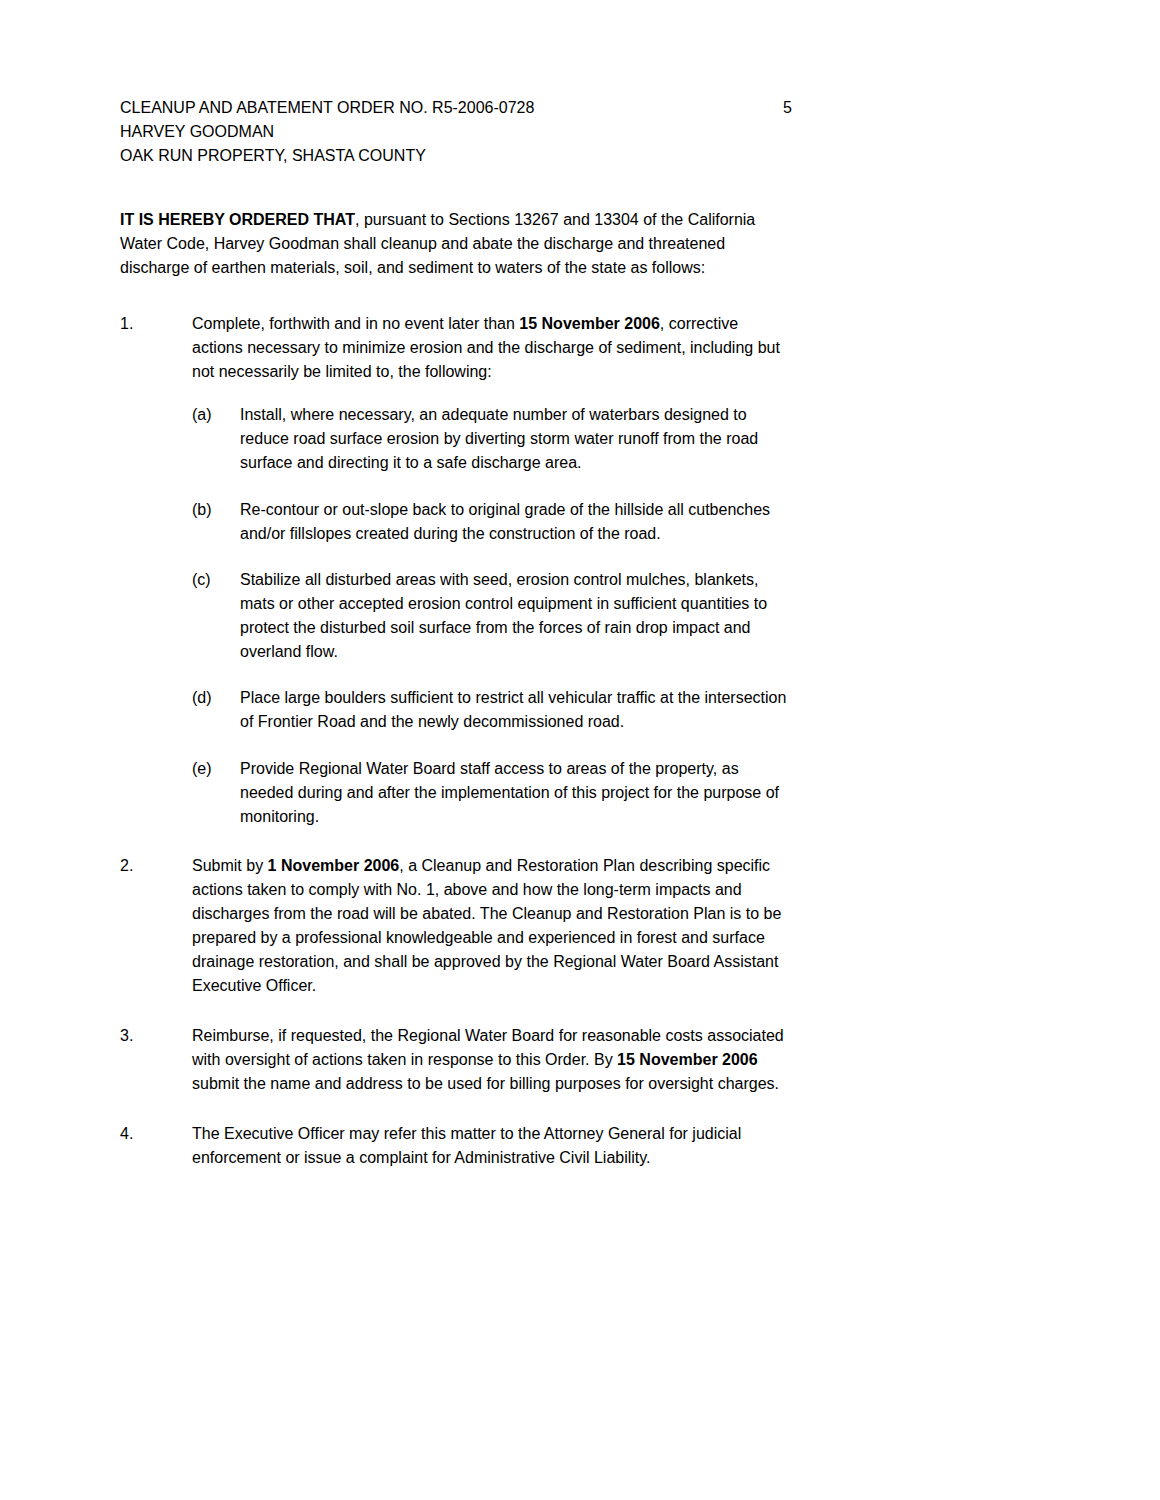CLEANUP AND ABATEMENT ORDER NO. R5-2006-07285
HARVEY GOODMAN
OAK RUN PROPERTY, SHASTA COUNTY
IT IS HEREBY ORDERED THAT, pursuant to Sections 13267 and 13304 of the California Water Code, Harvey Goodman shall cleanup and abate the discharge and threatened discharge of earthen materials, soil, and sediment to waters of the state as follows:
1. Complete, forthwith and in no event later than 15 November 2006, corrective actions necessary to minimize erosion and the discharge of sediment, including but not necessarily be limited to, the following:
(a) Install, where necessary, an adequate number of waterbars designed to reduce road surface erosion by diverting storm water runoff from the road surface and directing it to a safe discharge area.
(b) Re-contour or out-slope back to original grade of the hillside all cutbenches and/or fillslopes created during the construction of the road.
(c) Stabilize all disturbed areas with seed, erosion control mulches, blankets, mats or other accepted erosion control equipment in sufficient quantities to protect the disturbed soil surface from the forces of rain drop impact and overland flow.
(d) Place large boulders sufficient to restrict all vehicular traffic at the intersection of Frontier Road and the newly decommissioned road.
(e) Provide Regional Water Board staff access to areas of the property, as needed during and after the implementation of this project for the purpose of monitoring.
2. Submit by 1 November 2006, a Cleanup and Restoration Plan describing specific actions taken to comply with No. 1, above and how the long-term impacts and discharges from the road will be abated. The Cleanup and Restoration Plan is to be prepared by a professional knowledgeable and experienced in forest and surface drainage restoration, and shall be approved by the Regional Water Board Assistant Executive Officer.
3. Reimburse, if requested, the Regional Water Board for reasonable costs associated with oversight of actions taken in response to this Order. By 15 November 2006 submit the name and address to be used for billing purposes for oversight charges.
4. The Executive Officer may refer this matter to the Attorney General for judicial enforcement or issue a complaint for Administrative Civil Liability.